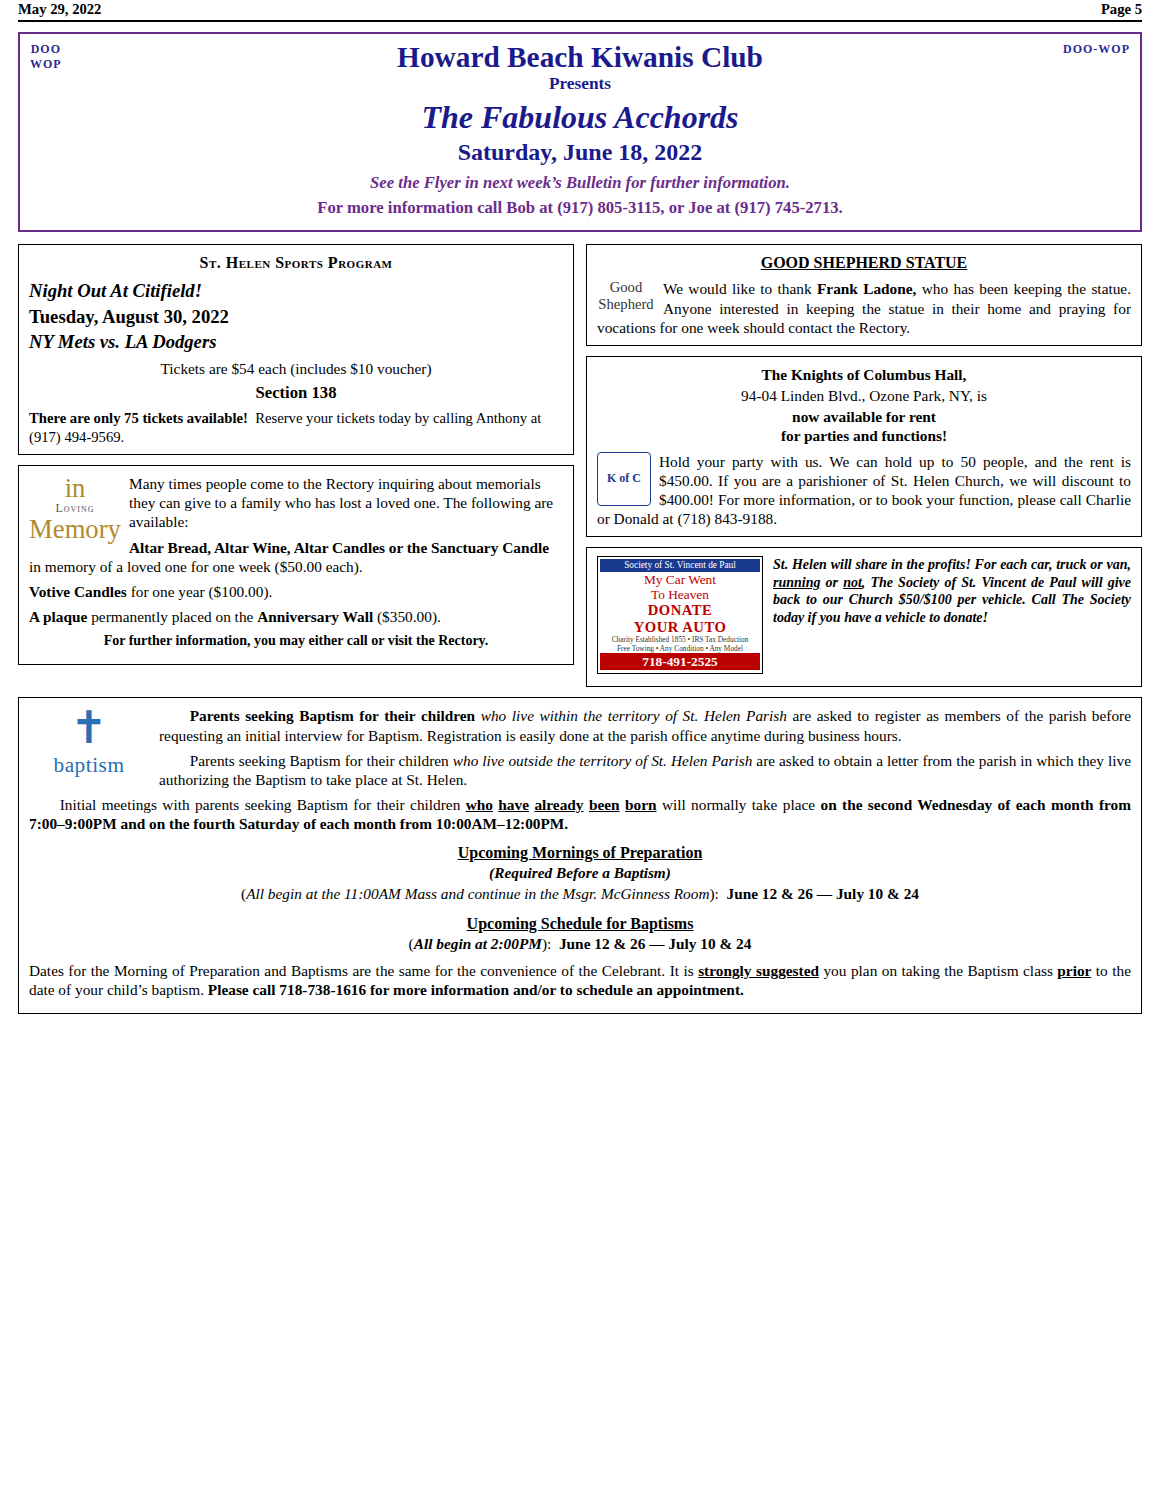May 29, 2022 Page 5
DOO
WOP
DOO-WOP
Howard Beach Kiwanis Club
Presents
The Fabulous Acchords
Saturday, June 18, 2022
See the Flyer in next week’s Bulletin for further information.
For more information call Bob at (917) 805-3115, or Joe at (917) 745-2713.
St. Helen Sports Program
Night Out At Citifield!
Tuesday, August 30, 2022
NY Mets vs. LA Dodgers
Tickets are $54 each (includes $10 voucher)
Section 138
There are only 75 tickets available! Reserve your tickets today by calling Anthony at (917) 494-9569.
in Loving Memory
Many times people come to the Rectory inquiring about memorials they can give to a family who has lost a loved one. The following are available:
Altar Bread, Altar Wine, Altar Candles or the Sanctuary Candle in memory of a loved one for one week ($50.00 each).
Votive Candles for one year ($100.00).
A plaque permanently placed on the Anniversary Wall ($350.00).
For further information, you may either call or visit the Rectory.
GOOD SHEPHERD STATUE
Good
Shepherd
We would like to thank Frank Ladone, who has been keeping the statue. Anyone interested in keeping the statue in their home and praying for vocations for one week should contact the Rectory.
The Knights of Columbus Hall,
94-04 Linden Blvd., Ozone Park, NY, is
now available for rent
for parties and functions!
K of C
Hold your party with us. We can hold up to 50 people, and the rent is $450.00. If you are a parishioner of St. Helen Church, we will discount to $400.00! For more information, or to book your function, please call Charlie or Donald at (718) 843-9188.
Society of St. Vincent de Paul
My Car Went
To Heaven
DONATE
YOUR AUTO
Charity Established 1855 • IRS Tax Deduction
Free Towing • Any Condition • Any Model
718-491-2525
St. Helen will share in the profits! For each car, truck or van, running or not, The Society of St. Vincent de Paul will give back to our Church $50/$100 per vehicle. Call The Society today if you have a vehicle to donate!
✝
baptism
Parents seeking Baptism for their children who live within the territory of St. Helen Parish are asked to register as members of the parish before requesting an initial interview for Baptism. Registration is easily done at the parish office anytime during business hours.
Parents seeking Baptism for their children who live outside the territory of St. Helen Parish are asked to obtain a letter from the parish in which they live authorizing the Baptism to take place at St. Helen.
Initial meetings with parents seeking Baptism for their children who have already been born will normally take place on the second Wednesday of each month from 7:00–9:00PM and on the fourth Saturday of each month from 10:00AM–12:00PM.
Upcoming Mornings of Preparation
(Required Before a Baptism)
(All begin at the 11:00AM Mass and continue in the Msgr. McGinness Room): June 12 & 26 — July 10 & 24
Upcoming Schedule for Baptisms
(All begin at 2:00PM): June 12 & 26 — July 10 & 24
Dates for the Morning of Preparation and Baptisms are the same for the convenience of the Celebrant. It is strongly suggested you plan on taking the Baptism class prior to the date of your child’s baptism. Please call 718-738-1616 for more information and/or to schedule an appointment.